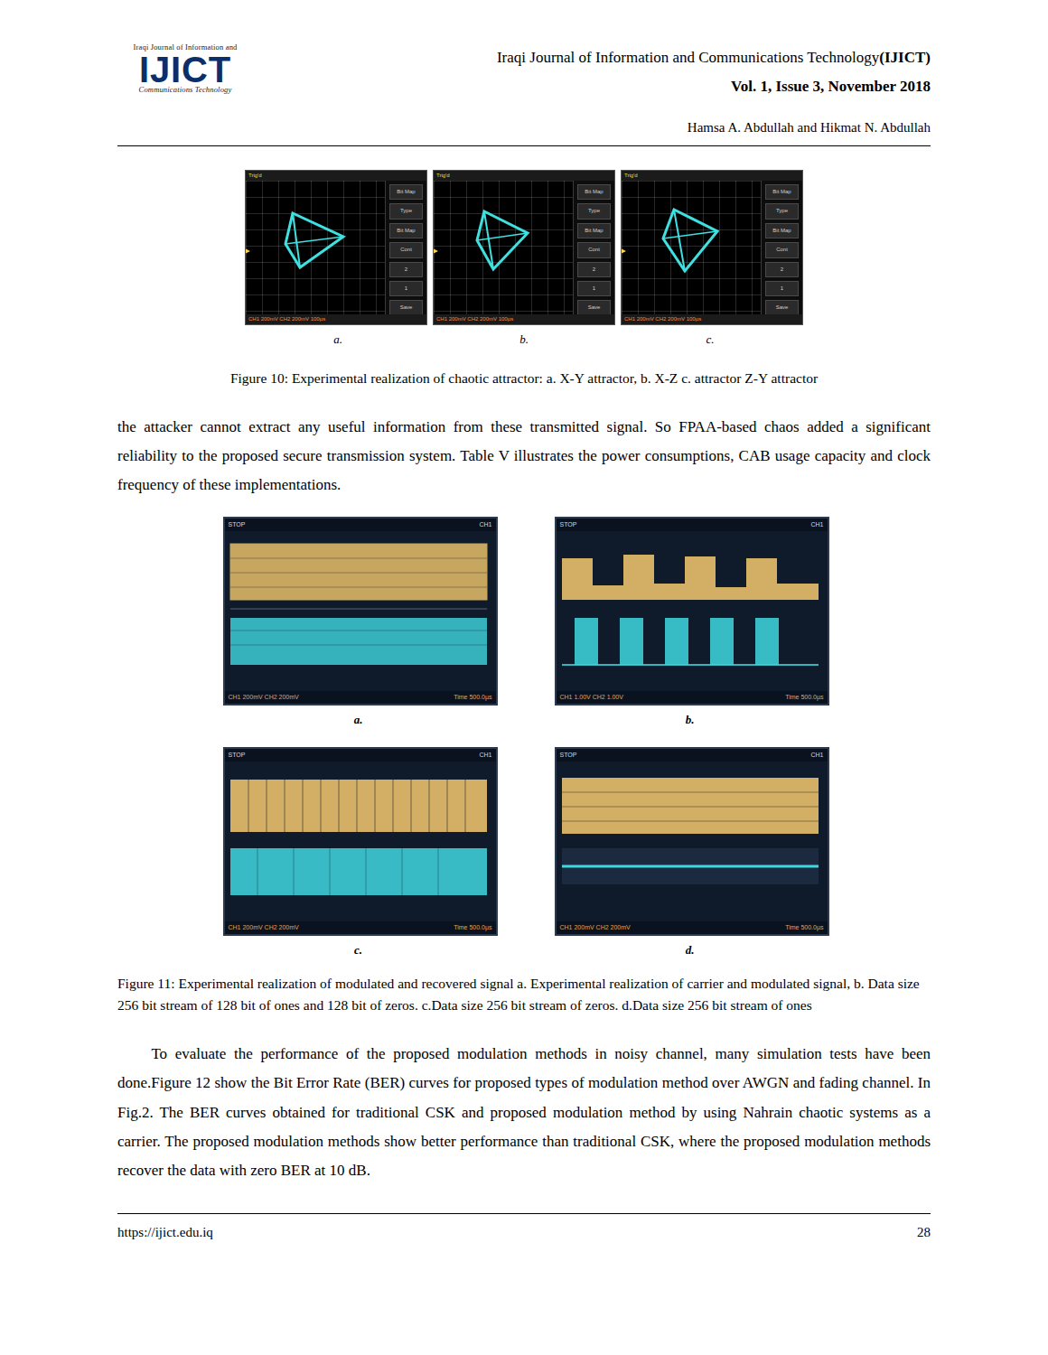Iraqi Journal of Information and IJICT Communications Technology
Iraqi Journal of Information and Communications Technology(IJICT)
Vol. 1, Issue 3, November 2018
Hamsa A. Abdullah and Hikmat N. Abdullah
Trig'd
Bit Map Type Bit Map Cont 21 Save
CH1 200mV CH2 200mV 100µs
Trig'd
Bit Map Type Bit Map Cont 21 Save
CH1 200mV CH2 200mV 100µs
Trig'd
Bit Map Type Bit Map Cont 21 Save
CH1 200mV CH2 200mV 100µs
a.
b.
c.
Figure 10: Experimental realization of chaotic attractor: a. X-Y attractor, b. X-Z c. attractor Z-Y attractor
the attacker cannot extract any useful information from these transmitted signal. So FPAA-based chaos added a significant reliability to the proposed secure transmission system. Table V illustrates the power consumptions, CAB usage capacity and clock frequency of these implementations.
STOP CH1
CH1 200mV CH2 200mV Time 500.0µs
a.
STOP CH1
CH1 1.00V CH2 1.00V Time 500.0µs
b.
STOP CH1
CH1 200mV CH2 200mV Time 500.0µs
c.
STOP CH1
CH1 200mV CH2 200mV Time 500.0µs
d.
Figure 11: Experimental realization of modulated and recovered signal a. Experimental realization of carrier and modulated signal, b. Data size 256 bit stream of 128 bit of ones and 128 bit of zeros. c.Data size 256 bit stream of zeros. d.Data size 256 bit stream of ones
To evaluate the performance of the proposed modulation methods in noisy channel, many simulation tests have been done.Figure 12 show the Bit Error Rate (BER) curves for proposed types of modulation method over AWGN and fading channel. In Fig.2. The BER curves obtained for traditional CSK and proposed modulation method by using Nahrain chaotic systems as a carrier. The proposed modulation methods show better performance than traditional CSK, where the proposed modulation methods recover the data with zero BER at 10 dB.
https://ijict.edu.iq 28